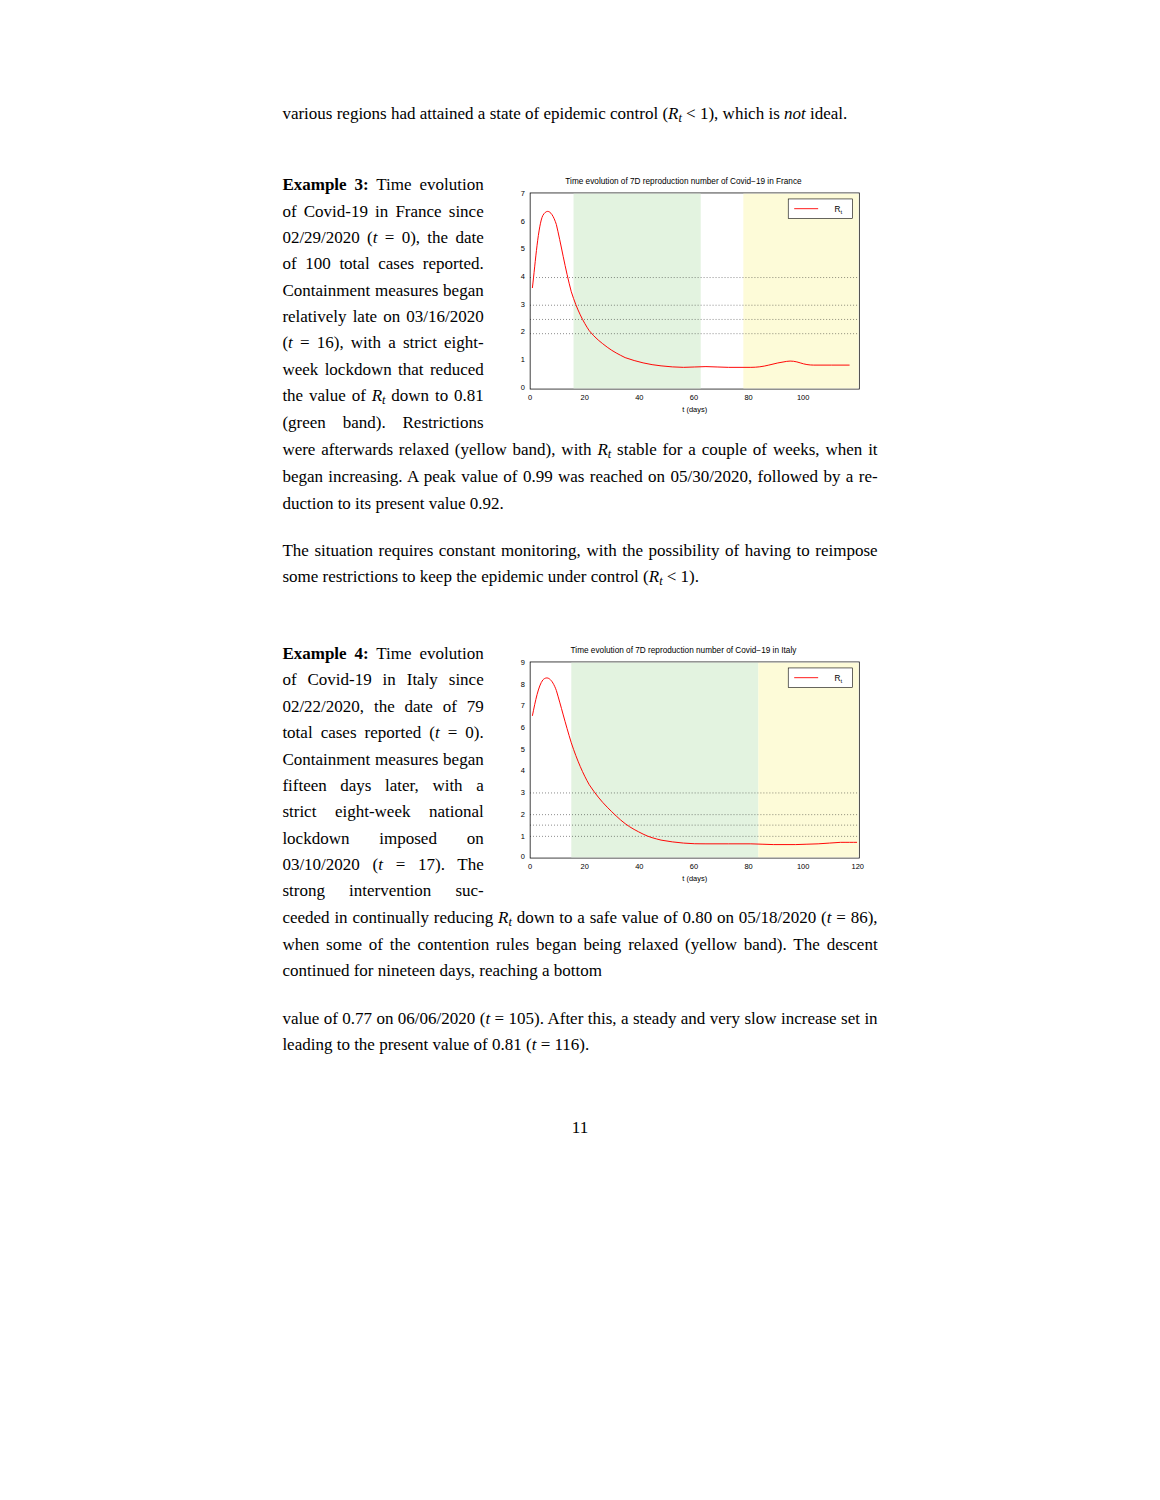various regions had attained a state of epidemic control (Rt < 1), which is not ideal.
Example 3: Time evolution of Covid-19 in France since 02/29/2020 (t = 0), the date of 100 total cases reported. Containment measures began relatively late on 03/16/2020 (t = 16), with a strict eight-week lockdown that reduced the value of Rt down to 0.81 (green band). Restrictions were afterwards relaxed (yellow band), with Rt stable for a couple of weeks, when it began increasing. A peak value of 0.99 was reached on 05/30/2020, followed by a reduction to its present value 0.92.
The situation requires constant monitoring, with the possibility of having to reimpose some restrictions to keep the epidemic under control (Rt < 1).
Example 4: Time evolution of Covid-19 in Italy since 02/22/2020, the date of 79 total cases reported (t = 0). Containment measures began fifteen days later, with a strict eight-week national lockdown imposed on 03/10/2020 (t = 17). The strong intervention succeeded in continually reducing Rt down to a safe value of 0.80 on 05/18/2020 (t = 86), when some of the contention rules began being relaxed (yellow band). The descent continued for nineteen days, reaching a bottom
value of 0.77 on 06/06/2020 (t = 105). After this, a steady and very slow increase set in leading to the present value of 0.81 (t = 116).
11